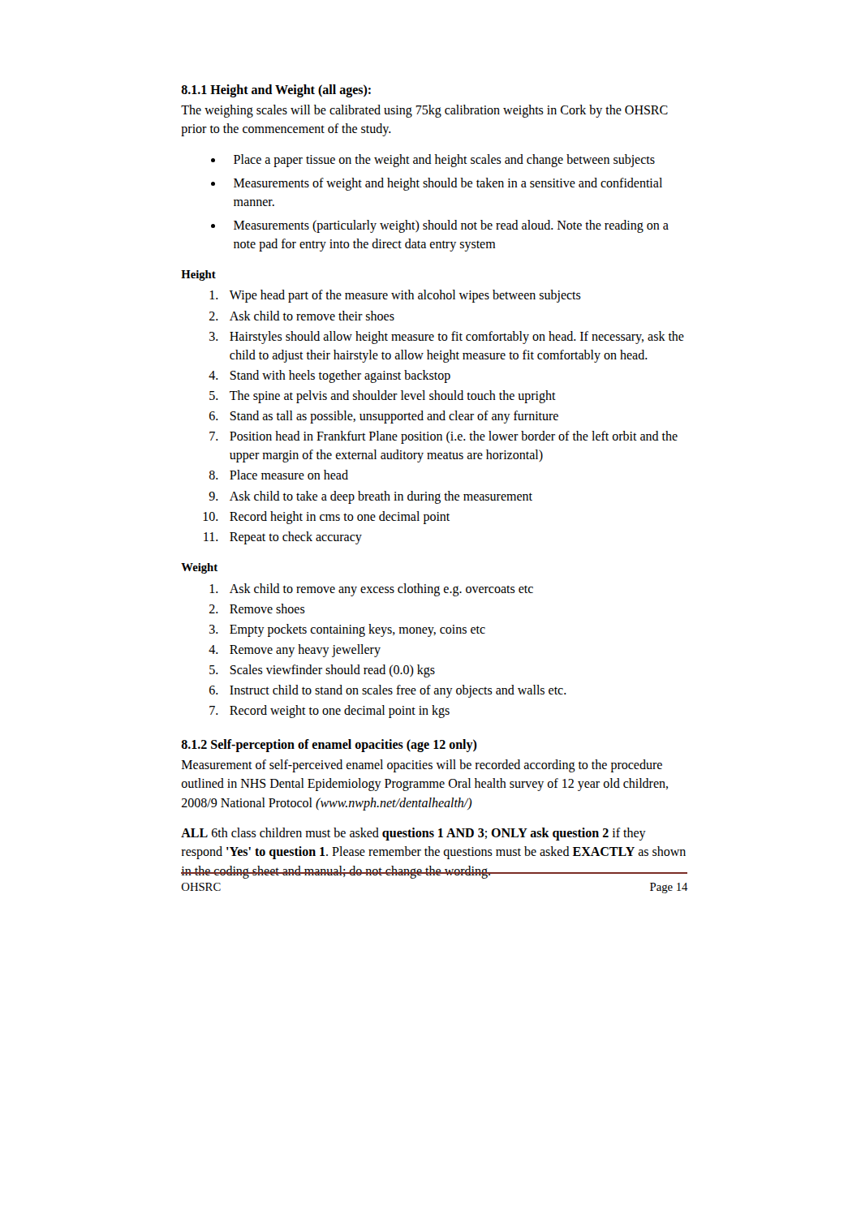8.1.1 Height and Weight (all ages):
The weighing scales will be calibrated using 75kg calibration weights in Cork by the OHSRC prior to the commencement of the study.
Place a paper tissue on the weight and height scales and change between subjects
Measurements of weight and height should be taken in a sensitive and confidential manner.
Measurements (particularly weight) should not be read aloud. Note the reading on a note pad for entry into the direct data entry system
Height
Wipe head part of the measure with alcohol wipes between subjects
Ask child to remove their shoes
Hairstyles should allow height measure to fit comfortably on head. If necessary, ask the child to adjust their hairstyle to allow height measure to fit comfortably on head.
Stand with heels together against backstop
The spine at pelvis and shoulder level should touch the upright
Stand as tall as possible, unsupported and clear of any furniture
Position head in Frankfurt Plane position (i.e. the lower border of the left orbit and the upper margin of the external auditory meatus are horizontal)
Place measure on head
Ask child to take a deep breath in during the measurement
Record height in cms to one decimal point
Repeat to check accuracy
Weight
Ask child to remove any excess clothing e.g. overcoats etc
Remove shoes
Empty pockets containing keys, money, coins etc
Remove any heavy jewellery
Scales viewfinder should read (0.0) kgs
Instruct child to stand on scales free of any objects and walls etc.
Record weight to one decimal point in kgs
8.1.2 Self-perception of enamel opacities (age 12 only)
Measurement of self-perceived enamel opacities will be recorded according to the procedure outlined in NHS Dental Epidemiology Programme Oral health survey of 12 year old children, 2008/9 National Protocol (www.nwph.net/dentalhealth/)
ALL 6th class children must be asked questions 1 AND 3; ONLY ask question 2 if they respond 'Yes' to question 1. Please remember the questions must be asked EXACTLY as shown in the coding sheet and manual; do not change the wording.
OHSRC Page 14